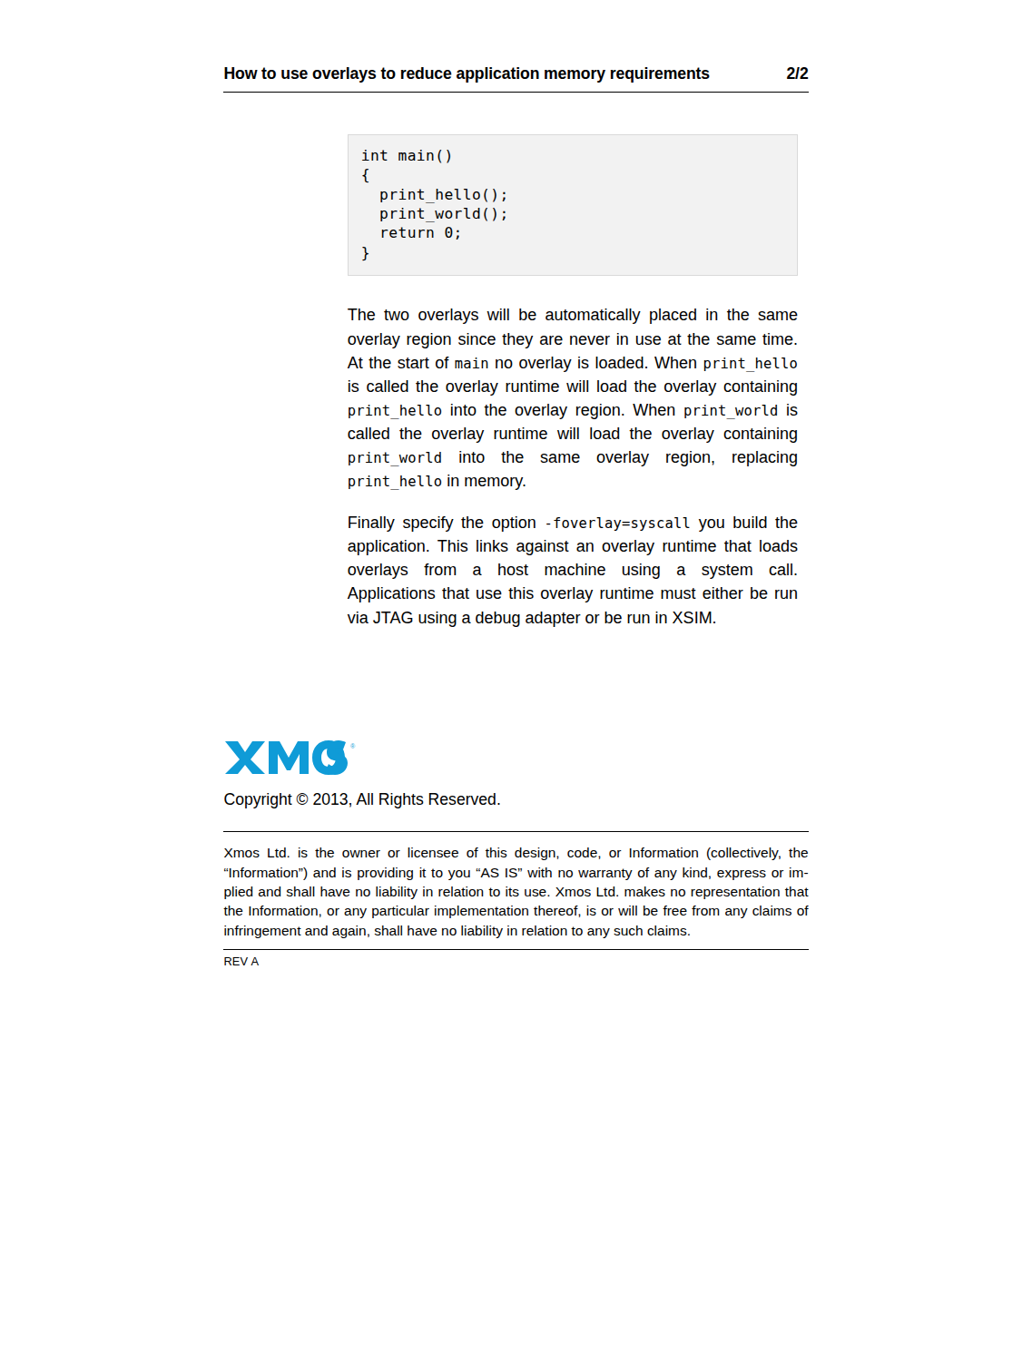How to use overlays to reduce application memory requirements 2/2
int main()
{
  print_hello();
  print_world();
  return 0;
}
The two overlays will be automatically placed in the same overlay region since they are never in use at the same time. At the start of main no overlay is loaded. When print_hello is called the overlay runtime will load the overlay containing print_hello into the overlay region. When print_world is called the overlay runtime will load the overlay containing print_world into the same overlay region, replacing print_hello in memory.
Finally specify the option -foverlay=syscall you build the application. This links against an overlay runtime that loads overlays from a host machine using a system call. Applications that use this overlay runtime must either be run via JTAG using a debug adapter or be run in XSIM.
®
Copyright © 2013, All Rights Reserved.
Xmos Ltd. is the owner or licensee of this design, code, or Information (collectively, the “Information”) and is providing it to you “AS IS” with no warranty of any kind, express or implied and shall have no liability in relation to its use. Xmos Ltd. makes no representation that the Information, or any particular implementation thereof, is or will be free from any claims of infringement and again, shall have no liability in relation to any such claims.
REV A